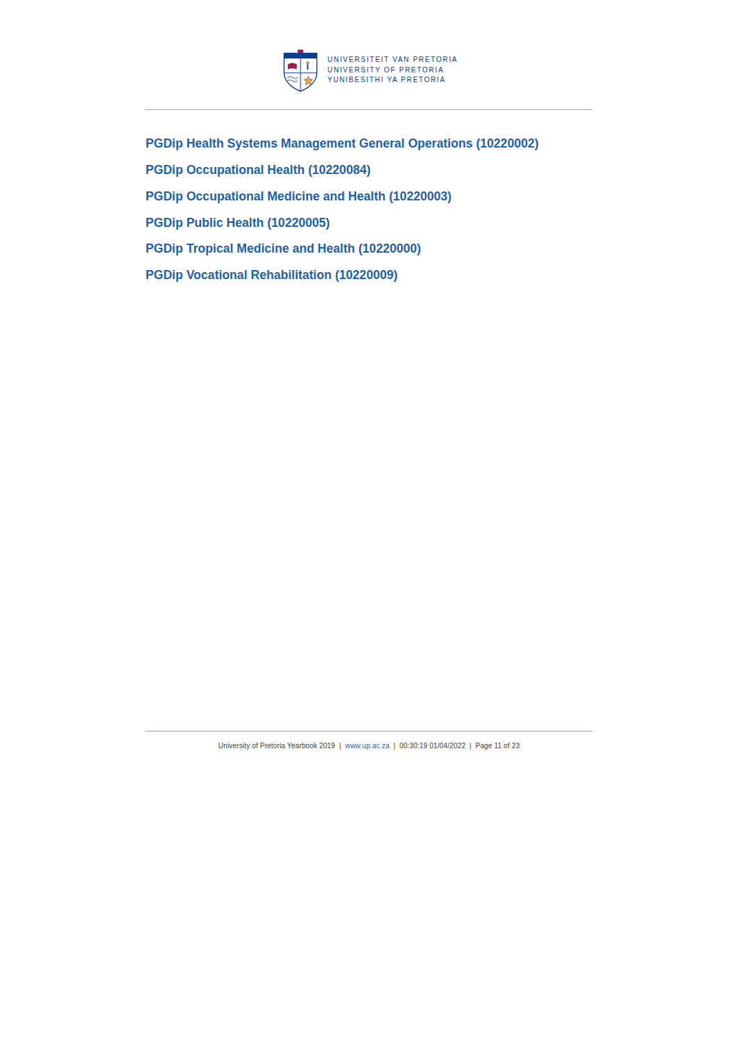Universiteit van Pretoria University of Pretoria Yunibesithi ya Pretoria
PGDip Health Systems Management General Operations (10220002)
PGDip Occupational Health (10220084)
PGDip Occupational Medicine and Health (10220003)
PGDip Public Health (10220005)
PGDip Tropical Medicine and Health (10220000)
PGDip Vocational Rehabilitation (10220009)
University of Pretoria Yearbook 2019 | www.up.ac.za | 00:30:19 01/04/2022 | Page 11 of 23